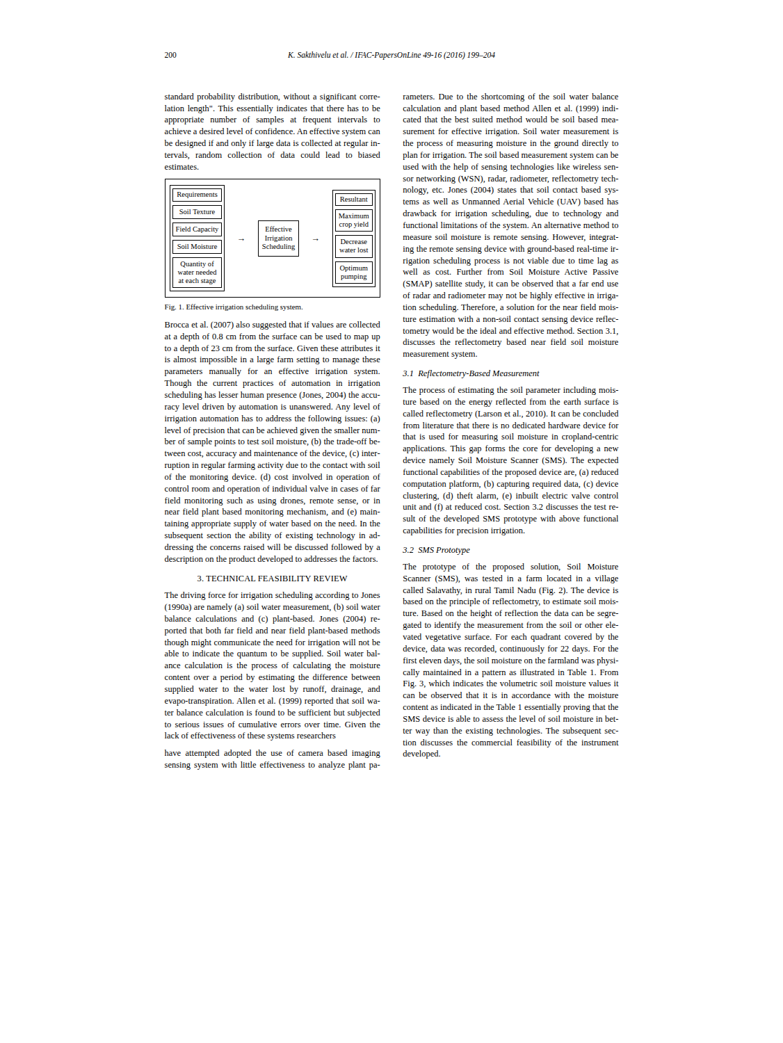200
K. Sakthivelu et al. / IFAC-PapersOnLine 49-16 (2016) 199–204
standard probability distribution, without a significant correlation length". This essentially indicates that there has to be appropriate number of samples at frequent intervals to achieve a desired level of confidence. An effective system can be designed if and only if large data is collected at regular intervals, random collection of data could lead to biased estimates.
Requirements
Soil Texture
Field Capacity
Soil Moisture
Quantity of
water needed
at each stage
→
Effective
Irrigation
Scheduling
→
Resultant
Maximum
crop yield
Decrease
water lost
Optimum
pumping
Fig. 1. Effective irrigation scheduling system.
Brocca et al. (2007) also suggested that if values are collected at a depth of 0.8 cm from the surface can be used to map up to a depth of 23 cm from the surface. Given these attributes it is almost impossible in a large farm setting to manage these parameters manually for an effective irrigation system. Though the current practices of automation in irrigation scheduling has lesser human presence (Jones, 2004) the accuracy level driven by automation is unanswered. Any level of irrigation automation has to address the following issues: (a) level of precision that can be achieved given the smaller number of sample points to test soil moisture, (b) the trade-off between cost, accuracy and maintenance of the device, (c) interruption in regular farming activity due to the contact with soil of the monitoring device. (d) cost involved in operation of control room and operation of individual valve in cases of far field monitoring such as using drones, remote sense, or in near field plant based monitoring mechanism, and (e) maintaining appropriate supply of water based on the need. In the subsequent section the ability of existing technology in addressing the concerns raised will be discussed followed by a description on the product developed to addresses the factors.
3. Technical Feasibility Review
The driving force for irrigation scheduling according to Jones (1990a) are namely (a) soil water measurement, (b) soil water balance calculations and (c) plant-based. Jones (2004) reported that both far field and near field plant-based methods though might communicate the need for irrigation will not be able to indicate the quantum to be supplied. Soil water balance calculation is the process of calculating the moisture content over a period by estimating the difference between supplied water to the water lost by runoff, drainage, and evapo-transpiration. Allen et al. (1999) reported that soil water balance calculation is found to be sufficient but subjected to serious issues of cumulative errors over time. Given the lack of effectiveness of these systems researchers
have attempted adopted the use of camera based imaging sensing system with little effectiveness to analyze plant parameters. Due to the shortcoming of the soil water balance calculation and plant based method Allen et al. (1999) indicated that the best suited method would be soil based measurement for effective irrigation. Soil water measurement is the process of measuring moisture in the ground directly to plan for irrigation. The soil based measurement system can be used with the help of sensing technologies like wireless sensor networking (WSN), radar, radiometer, reflectometry technology, etc. Jones (2004) states that soil contact based systems as well as Unmanned Aerial Vehicle (UAV) based has drawback for irrigation scheduling, due to technology and functional limitations of the system. An alternative method to measure soil moisture is remote sensing. However, integrating the remote sensing device with ground-based real-time irrigation scheduling process is not viable due to time lag as well as cost. Further from Soil Moisture Active Passive (SMAP) satellite study, it can be observed that a far end use of radar and radiometer may not be highly effective in irrigation scheduling. Therefore, a solution for the near field moisture estimation with a non-soil contact sensing device reflectometry would be the ideal and effective method. Section 3.1, discusses the reflectometry based near field soil moisture measurement system.
3.1 Reflectometry-Based Measurement
The process of estimating the soil parameter including moisture based on the energy reflected from the earth surface is called reflectometry (Larson et al., 2010). It can be concluded from literature that there is no dedicated hardware device for that is used for measuring soil moisture in cropland-centric applications. This gap forms the core for developing a new device namely Soil Moisture Scanner (SMS). The expected functional capabilities of the proposed device are, (a) reduced computation platform, (b) capturing required data, (c) device clustering, (d) theft alarm, (e) inbuilt electric valve control unit and (f) at reduced cost. Section 3.2 discusses the test result of the developed SMS prototype with above functional capabilities for precision irrigation.
3.2 SMS Prototype
The prototype of the proposed solution, Soil Moisture Scanner (SMS), was tested in a farm located in a village called Salavathy, in rural Tamil Nadu (Fig. 2). The device is based on the principle of reflectometry, to estimate soil moisture. Based on the height of reflection the data can be segregated to identify the measurement from the soil or other elevated vegetative surface. For each quadrant covered by the device, data was recorded, continuously for 22 days. For the first eleven days, the soil moisture on the farmland was physically maintained in a pattern as illustrated in Table 1. From Fig. 3, which indicates the volumetric soil moisture values it can be observed that it is in accordance with the moisture content as indicated in the Table 1 essentially proving that the SMS device is able to assess the level of soil moisture in better way than the existing technologies. The subsequent section discusses the commercial feasibility of the instrument developed.